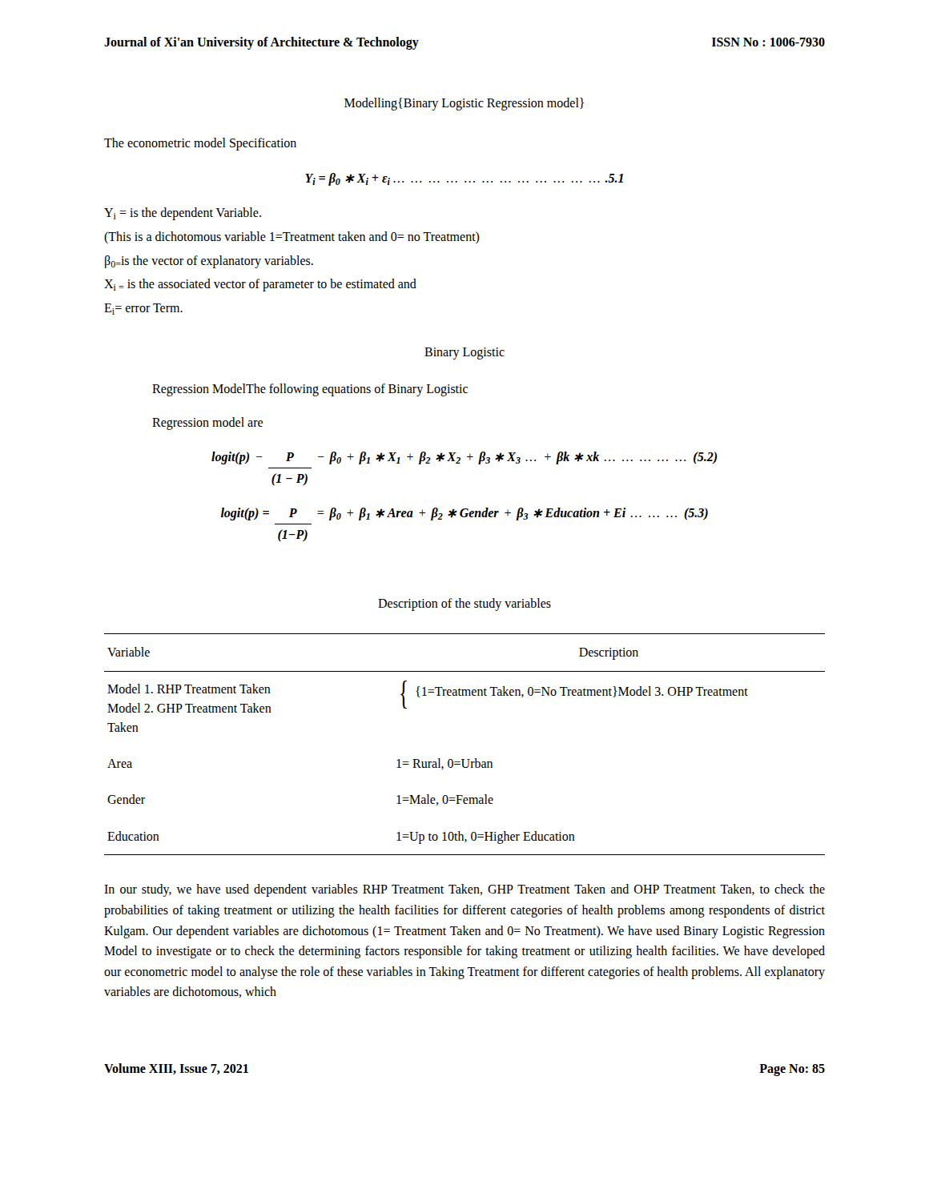Journal of Xi'an University of Architecture & Technology ISSN No : 1006-7930
Modelling{Binary Logistic Regression model}
The econometric model Specification
Yi = β0 ∗ Xi + εi … … … … … … … … … … … … .5.1
Yi = is the dependent Variable.
(This is a dichotomous variable 1=Treatment taken and 0= no Treatment)
β0=is the vector of explanatory variables.
Xi = is the associated vector of parameter to be estimated and
Ei= error Term.
Binary Logistic
Regression ModelThe following equations of Binary Logistic
Regression model are
logit(p) − P(1 − P) − β0 + β1 ∗ X1 + β2 ∗ X2 + β3 ∗ X3 … + βk ∗ xk … … … … … (5.2)
logit(p) = P(1−P) = β0 + β1 ∗ Area + β2 ∗ Gender + β3 ∗ Education + Ei … … … (5.3)
Description of the study variables
| Variable | Description |
| --- | --- |
| Model 1. RHP Treatment Taken Model 2. GHP Treatment Taken Taken | { {1=Treatment Taken, 0=No Treatment}Model 3. OHP Treatment |
| Area | 1= Rural, 0=Urban |
| Gender | 1=Male, 0=Female |
| Education | 1=Up to 10th, 0=Higher Education |
In our study, we have used dependent variables RHP Treatment Taken, GHP Treatment Taken and OHP Treatment Taken, to check the probabilities of taking treatment or utilizing the health facilities for different categories of health problems among respondents of district Kulgam. Our dependent variables are dichotomous (1= Treatment Taken and 0= No Treatment). We have used Binary Logistic Regression Model to investigate or to check the determining factors responsible for taking treatment or utilizing health facilities. We have developed our econometric model to analyse the role of these variables in Taking Treatment for different categories of health problems. All explanatory variables are dichotomous, which
Volume XIII, Issue 7, 2021 Page No: 85